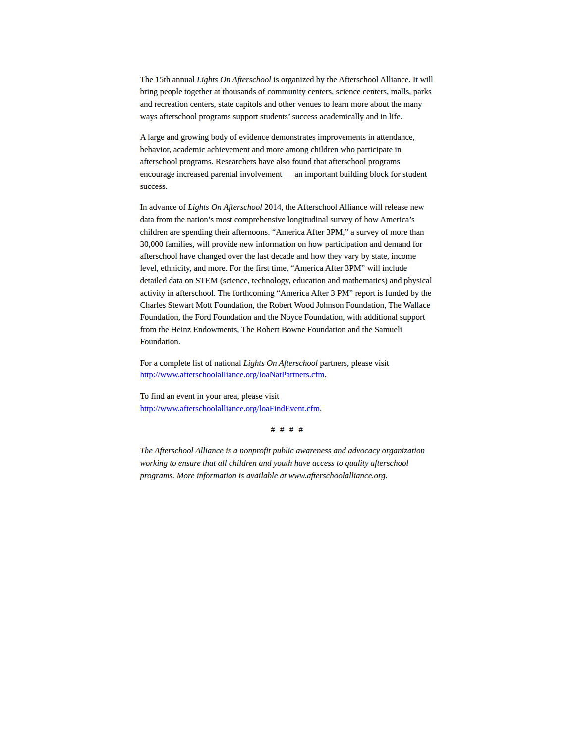The 15th annual Lights On Afterschool is organized by the Afterschool Alliance. It will bring people together at thousands of community centers, science centers, malls, parks and recreation centers, state capitols and other venues to learn more about the many ways afterschool programs support students’ success academically and in life.
A large and growing body of evidence demonstrates improvements in attendance, behavior, academic achievement and more among children who participate in afterschool programs. Researchers have also found that afterschool programs encourage increased parental involvement — an important building block for student success.
In advance of Lights On Afterschool 2014, the Afterschool Alliance will release new data from the nation’s most comprehensive longitudinal survey of how America’s children are spending their afternoons. “America After 3PM,” a survey of more than 30,000 families, will provide new information on how participation and demand for afterschool have changed over the last decade and how they vary by state, income level, ethnicity, and more. For the first time, “America After 3PM” will include detailed data on STEM (science, technology, education and mathematics) and physical activity in afterschool. The forthcoming “America After 3 PM” report is funded by the Charles Stewart Mott Foundation, the Robert Wood Johnson Foundation, The Wallace Foundation, the Ford Foundation and the Noyce Foundation, with additional support from the Heinz Endowments, The Robert Bowne Foundation and the Samueli Foundation.
For a complete list of national Lights On Afterschool partners, please visit http://www.afterschoolalliance.org/loaNatPartners.cfm.
To find an event in your area, please visit http://www.afterschoolalliance.org/loaFindEvent.cfm.
# # # #
The Afterschool Alliance is a nonprofit public awareness and advocacy organization working to ensure that all children and youth have access to quality afterschool programs. More information is available at www.afterschoolalliance.org.